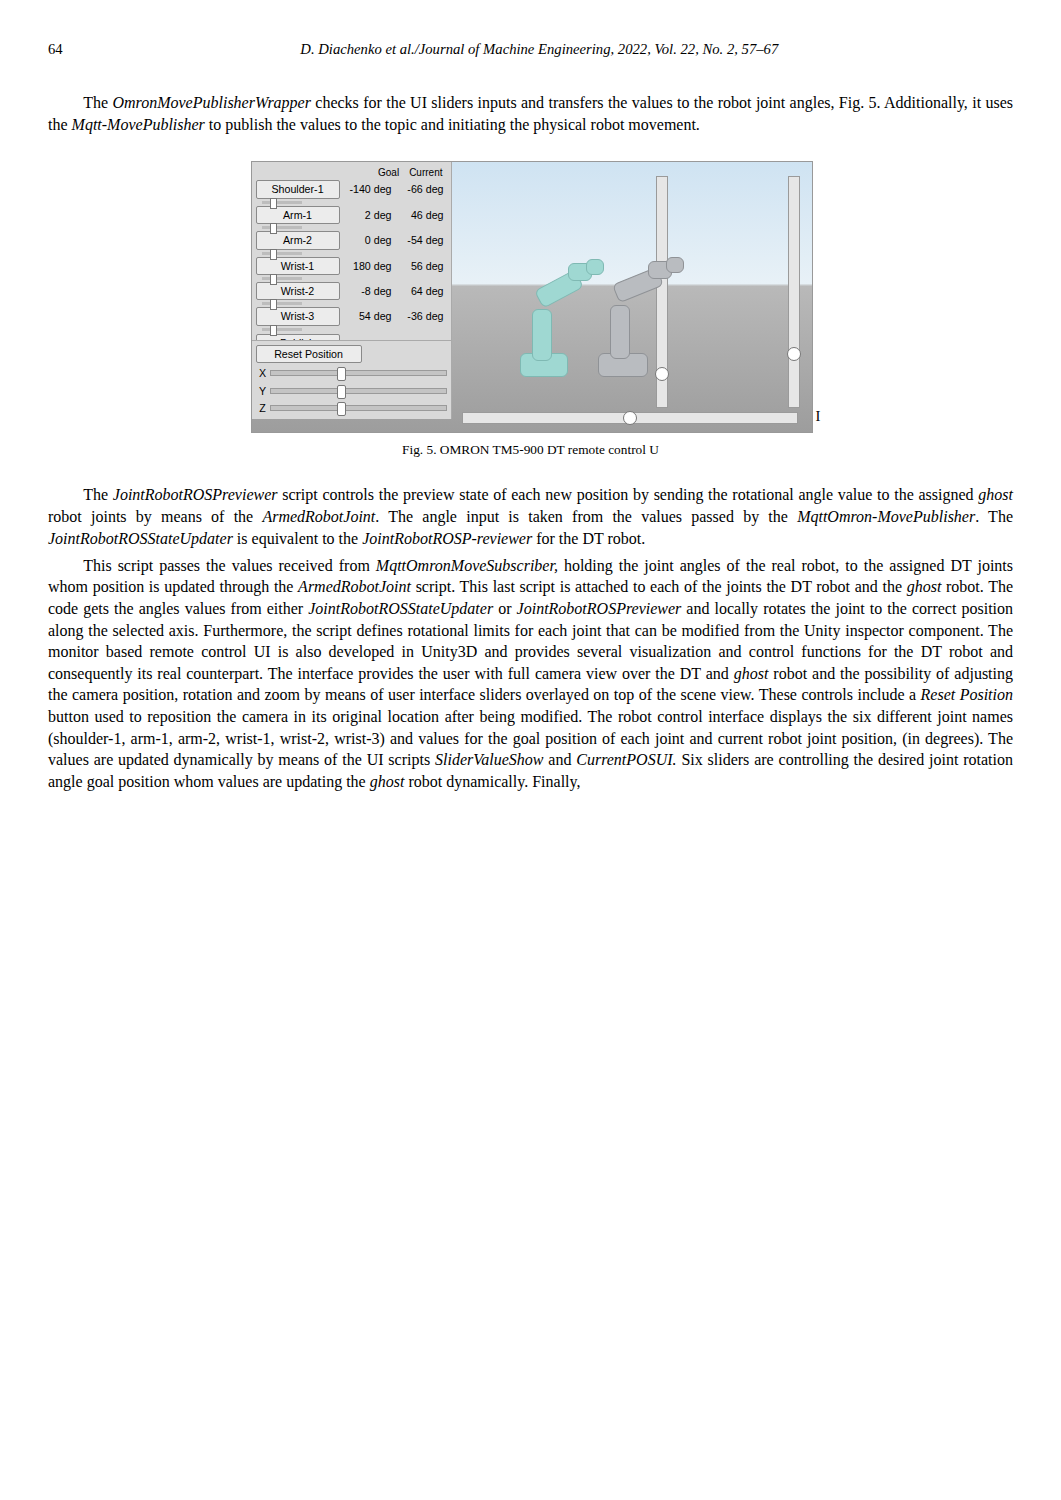64 D. Diachenko et al./Journal of Machine Engineering, 2022, Vol. 22, No. 2, 57–67
The OmronMovePublisherWrapper checks for the UI sliders inputs and transfers the values to the robot joint angles, Fig. 5. Additionally, it uses the Mqtt-MovePublisher to publish the values to the topic and initiating the physical robot movement.
Goal Current
Shoulder-1
-140 deg
-66 deg
Arm-1
2 deg
46 deg
Arm-2
0 deg
-54 deg
Wrist-1
180 deg
56 deg
Wrist-2
-8 deg
64 deg
Wrist-3
54 deg
-36 deg
Publish
Reset Position
X
Y
Z
I
Fig. 5. OMRON TM5-900 DT remote control U
The JointRobotROSPreviewer script controls the preview state of each new position by sending the rotational angle value to the assigned ghost robot joints by means of the ArmedRobotJoint. The angle input is taken from the values passed by the MqttOmron-MovePublisher. The JointRobotROSStateUpdater is equivalent to the JointRobotROSP-reviewer for the DT robot.
This script passes the values received from MqttOmronMoveSubscriber, holding the joint angles of the real robot, to the assigned DT joints whom position is updated through the ArmedRobotJoint script. This last script is attached to each of the joints the DT robot and the ghost robot. The code gets the angles values from either JointRobotROSStateUpdater or JointRobotROSPreviewer and locally rotates the joint to the correct position along the selected axis. Furthermore, the script defines rotational limits for each joint that can be modified from the Unity inspector component. The monitor based remote control UI is also developed in Unity3D and provides several visualization and control functions for the DT robot and consequently its real counterpart. The interface provides the user with full camera view over the DT and ghost robot and the possibility of adjusting the camera position, rotation and zoom by means of user interface sliders overlayed on top of the scene view. These controls include a Reset Position button used to reposition the camera in its original location after being modified. The robot control interface displays the six different joint names (shoulder-1, arm-1, arm-2, wrist-1, wrist-2, wrist-3) and values for the goal position of each joint and current robot joint position, (in degrees). The values are updated dynamically by means of the UI scripts SliderValueShow and CurrentPOSUI. Six sliders are controlling the desired joint rotation angle goal position whom values are updating the ghost robot dynamically. Finally,